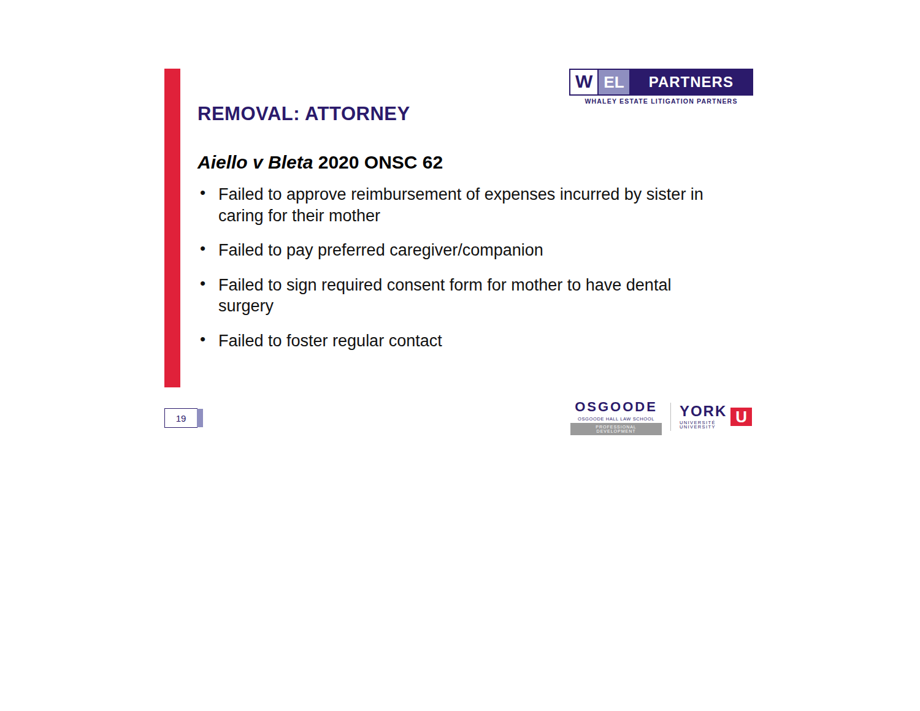W EL PARTNERS
WHALEY ESTATE LITIGATION PARTNERS
REMOVAL: ATTORNEY
Aiello v Bleta 2020 ONSC 62
Failed to approve reimbursement of expenses incurred by sister in caring for their mother
Failed to pay preferred caregiver/companion
Failed to sign required consent form for mother to have dental surgery
Failed to foster regular contact
19
OSGOODE
OSGOODE HALL LAW SCHOOL
PROFESSIONAL
DEVELOPMENT
YORK
UNIVERSITÉ
UNIVERSITY
U